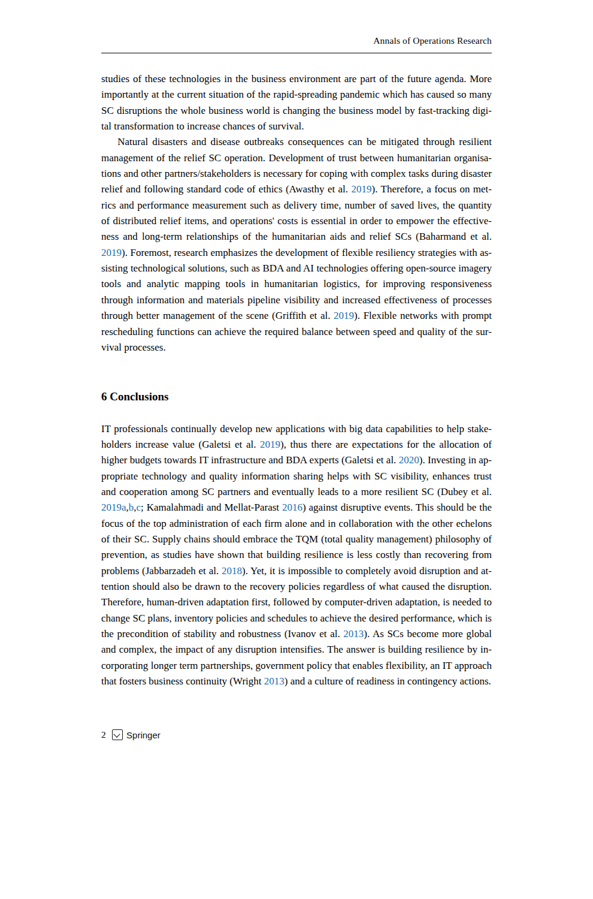Annals of Operations Research
studies of these technologies in the business environment are part of the future agenda. More importantly at the current situation of the rapid-spreading pandemic which has caused so many SC disruptions the whole business world is changing the business model by fast-tracking digital transformation to increase chances of survival.
Natural disasters and disease outbreaks consequences can be mitigated through resilient management of the relief SC operation. Development of trust between humanitarian organisations and other partners/stakeholders is necessary for coping with complex tasks during disaster relief and following standard code of ethics (Awasthy et al. 2019). Therefore, a focus on metrics and performance measurement such as delivery time, number of saved lives, the quantity of distributed relief items, and operations' costs is essential in order to empower the effectiveness and long-term relationships of the humanitarian aids and relief SCs (Baharmand et al. 2019). Foremost, research emphasizes the development of flexible resiliency strategies with assisting technological solutions, such as BDA and AI technologies offering open-source imagery tools and analytic mapping tools in humanitarian logistics, for improving responsiveness through information and materials pipeline visibility and increased effectiveness of processes through better management of the scene (Griffith et al. 2019). Flexible networks with prompt rescheduling functions can achieve the required balance between speed and quality of the survival processes.
6 Conclusions
IT professionals continually develop new applications with big data capabilities to help stakeholders increase value (Galetsi et al. 2019), thus there are expectations for the allocation of higher budgets towards IT infrastructure and BDA experts (Galetsi et al. 2020). Investing in appropriate technology and quality information sharing helps with SC visibility, enhances trust and cooperation among SC partners and eventually leads to a more resilient SC (Dubey et al. 2019a,b,c; Kamalahmadi and Mellat-Parast 2016) against disruptive events. This should be the focus of the top administration of each firm alone and in collaboration with the other echelons of their SC. Supply chains should embrace the TQM (total quality management) philosophy of prevention, as studies have shown that building resilience is less costly than recovering from problems (Jabbarzadeh et al. 2018). Yet, it is impossible to completely avoid disruption and attention should also be drawn to the recovery policies regardless of what caused the disruption. Therefore, human-driven adaptation first, followed by computer-driven adaptation, is needed to change SC plans, inventory policies and schedules to achieve the desired performance, which is the precondition of stability and robustness (Ivanov et al. 2013). As SCs become more global and complex, the impact of any disruption intensifies. The answer is building resilience by incorporating longer term partnerships, government policy that enables flexibility, an IT approach that fosters business continuity (Wright 2013) and a culture of readiness in contingency actions.
2 Springer